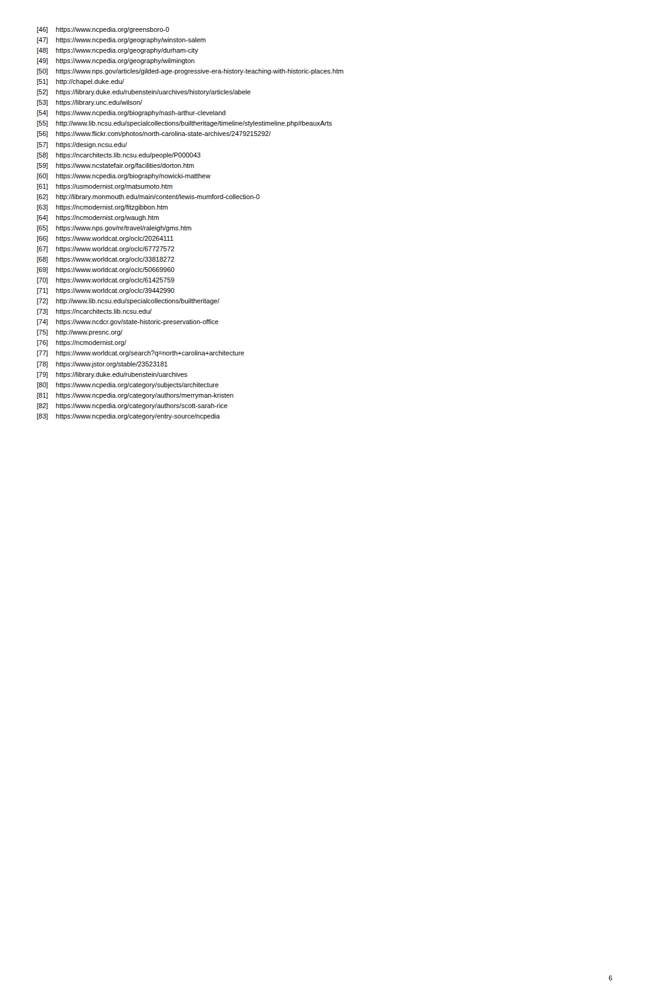[46] https://www.ncpedia.org/greensboro-0
[47] https://www.ncpedia.org/geography/winston-salem
[48] https://www.ncpedia.org/geography/durham-city
[49] https://www.ncpedia.org/geography/wilmington
[50] https://www.nps.gov/articles/gilded-age-progressive-era-history-teaching-with-historic-places.htm
[51] http://chapel.duke.edu/
[52] https://library.duke.edu/rubenstein/uarchives/history/articles/abele
[53] https://library.unc.edu/wilson/
[54] https://www.ncpedia.org/biography/nash-arthur-cleveland
[55] http://www.lib.ncsu.edu/specialcollections/builtheritage/timeline/stylestimeline.php#beauxArts
[56] https://www.flickr.com/photos/north-carolina-state-archives/2479215292/
[57] https://design.ncsu.edu/
[58] https://ncarchitects.lib.ncsu.edu/people/P000043
[59] https://www.ncstatefair.org/facilities/dorton.htm
[60] https://www.ncpedia.org/biography/nowicki-matthew
[61] https://usmodernist.org/matsumoto.htm
[62] http://library.monmouth.edu/main/content/lewis-mumford-collection-0
[63] https://ncmodernist.org/fitzgibbon.htm
[64] https://ncmodernist.org/waugh.htm
[65] https://www.nps.gov/nr/travel/raleigh/gms.htm
[66] https://www.worldcat.org/oclc/20264111
[67] https://www.worldcat.org/oclc/67727572
[68] https://www.worldcat.org/oclc/33818272
[69] https://www.worldcat.org/oclc/50669960
[70] https://www.worldcat.org/oclc/61425759
[71] https://www.worldcat.org/oclc/39442990
[72] http://www.lib.ncsu.edu/specialcollections/builtheritage/
[73] https://ncarchitects.lib.ncsu.edu/
[74] https://www.ncdcr.gov/state-historic-preservation-office
[75] http://www.presnc.org/
[76] https://ncmodernist.org/
[77] https://www.worldcat.org/search?q=north+carolina+architecture
[78] https://www.jstor.org/stable/23523181
[79] https://library.duke.edu/rubenstein/uarchives
[80] https://www.ncpedia.org/category/subjects/architecture
[81] https://www.ncpedia.org/category/authors/merryman-kristen
[82] https://www.ncpedia.org/category/authors/scott-sarah-rice
[83] https://www.ncpedia.org/category/entry-source/ncpedia
6